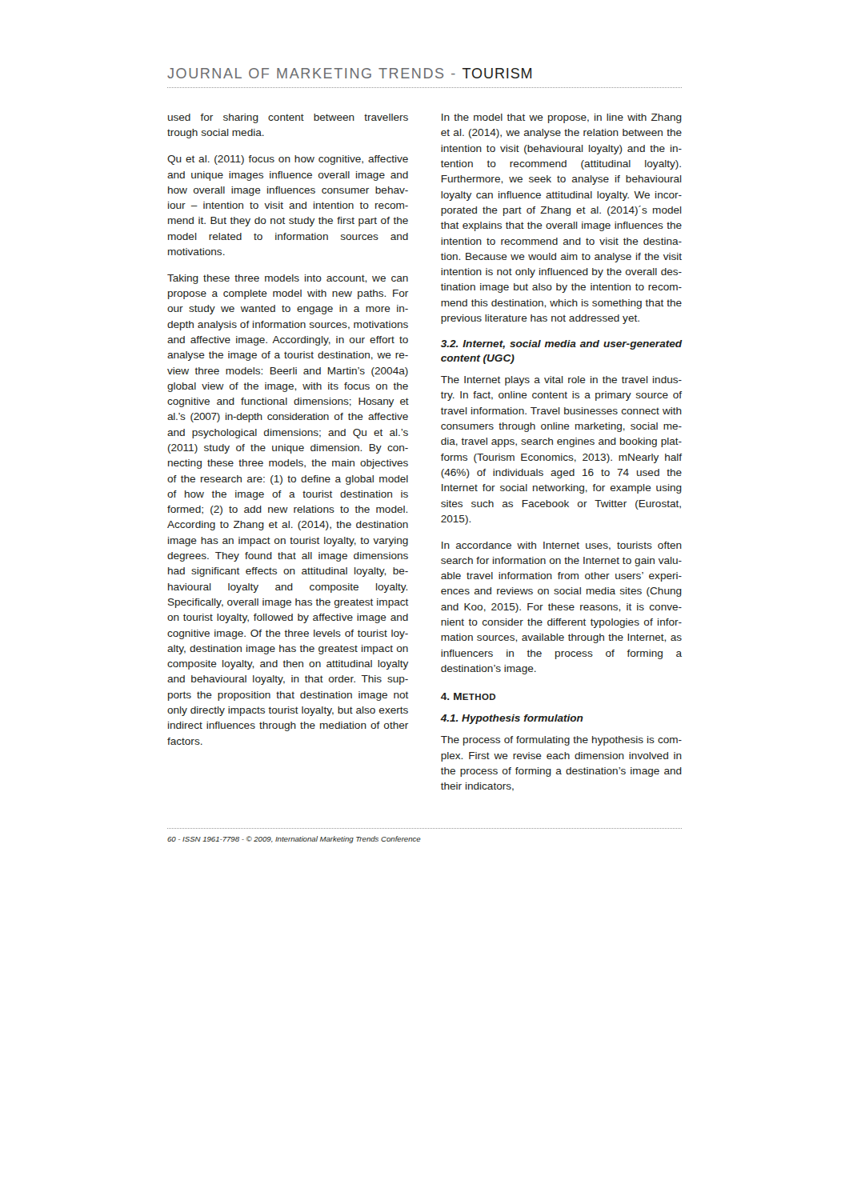JOURNAL OF MARKETING TRENDS - TOURISM
used for sharing content between travellers trough social media.
Qu et al. (2011) focus on how cognitive, affective and unique images influence overall image and how overall image influences consumer behaviour – intention to visit and intention to recommend it. But they do not study the first part of the model related to information sources and motivations.
Taking these three models into account, we can propose a complete model with new paths. For our study we wanted to engage in a more in-depth analysis of information sources, motivations and affective image. Accordingly, in our effort to analyse the image of a tourist destination, we review three models: Beerli and Martin’s (2004a) global view of the image, with its focus on the cognitive and functional dimensions; Hosany et al.’s (2007) in-depth consideration of the affective and psychological dimensions; and Qu et al.’s (2011) study of the unique dimension. By connecting these three models, the main objectives of the research are: (1) to define a global model of how the image of a tourist destination is formed; (2) to add new relations to the model. According to Zhang et al. (2014), the destination image has an impact on tourist loyalty, to varying degrees. They found that all image dimensions had significant effects on attitudinal loyalty, behavioural loyalty and composite loyalty. Specifically, overall image has the greatest impact on tourist loyalty, followed by affective image and cognitive image. Of the three levels of tourist loyalty, destination image has the greatest impact on composite loyalty, and then on attitudinal loyalty and behavioural loyalty, in that order. This supports the proposition that destination image not only directly impacts tourist loyalty, but also exerts indirect influences through the mediation of other factors.
In the model that we propose, in line with Zhang et al. (2014), we analyse the relation between the intention to visit (behavioural loyalty) and the intention to recommend (attitudinal loyalty). Furthermore, we seek to analyse if behavioural loyalty can influence attitudinal loyalty. We incorporated the part of Zhang et al. (2014)´s model that explains that the overall image influences the intention to recommend and to visit the destination. Because we would aim to analyse if the visit intention is not only influenced by the overall destination image but also by the intention to recommend this destination, which is something that the previous literature has not addressed yet.
3.2. Internet, social media and user-generated content (UGC)
The Internet plays a vital role in the travel industry. In fact, online content is a primary source of travel information. Travel businesses connect with consumers through online marketing, social media, travel apps, search engines and booking platforms (Tourism Economics, 2013). mNearly half (46%) of individuals aged 16 to 74 used the Internet for social networking, for example using sites such as Facebook or Twitter (Eurostat, 2015).
In accordance with Internet uses, tourists often search for information on the Internet to gain valuable travel information from other users’ experiences and reviews on social media sites (Chung and Koo, 2015). For these reasons, it is convenient to consider the different typologies of information sources, available through the Internet, as influencers in the process of forming a destination’s image.
4. METHOD
4.1. Hypothesis formulation
The process of formulating the hypothesis is complex. First we revise each dimension involved in the process of forming a destination’s image and their indicators,
60 - ISSN 1961-7798 - © 2009, International Marketing Trends Conference